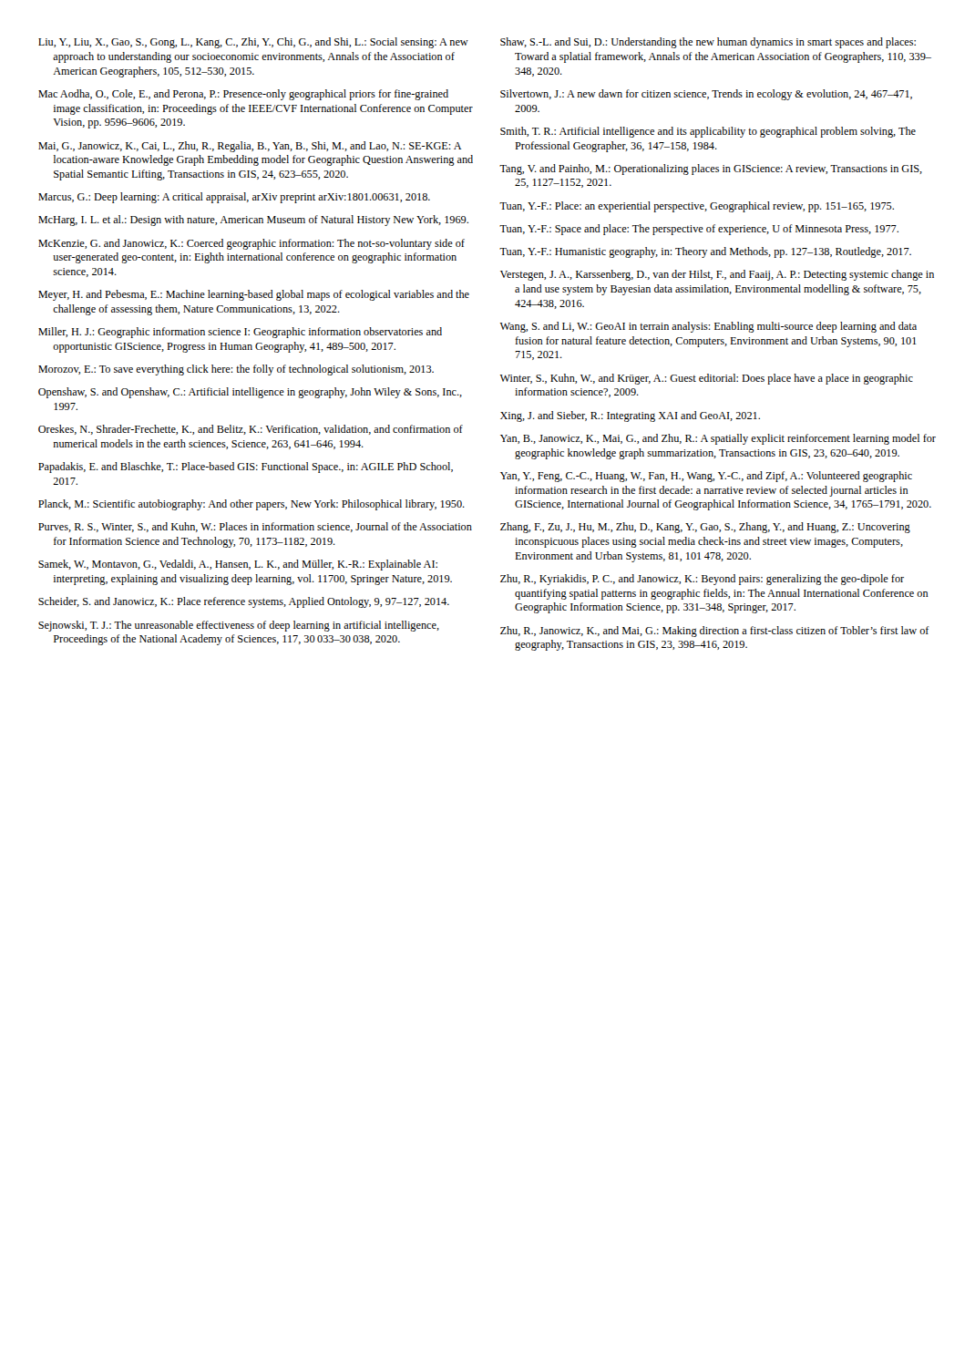Liu, Y., Liu, X., Gao, S., Gong, L., Kang, C., Zhi, Y., Chi, G., and Shi, L.: Social sensing: A new approach to understanding our socioeconomic environments, Annals of the Association of American Geographers, 105, 512–530, 2015.
Mac Aodha, O., Cole, E., and Perona, P.: Presence-only geographical priors for fine-grained image classification, in: Proceedings of the IEEE/CVF International Conference on Computer Vision, pp. 9596–9606, 2019.
Mai, G., Janowicz, K., Cai, L., Zhu, R., Regalia, B., Yan, B., Shi, M., and Lao, N.: SE-KGE: A location-aware Knowledge Graph Embedding model for Geographic Question Answering and Spatial Semantic Lifting, Transactions in GIS, 24, 623–655, 2020.
Marcus, G.: Deep learning: A critical appraisal, arXiv preprint arXiv:1801.00631, 2018.
McHarg, I. L. et al.: Design with nature, American Museum of Natural History New York, 1969.
McKenzie, G. and Janowicz, K.: Coerced geographic information: The not-so-voluntary side of user-generated geo-content, in: Eighth international conference on geographic information science, 2014.
Meyer, H. and Pebesma, E.: Machine learning-based global maps of ecological variables and the challenge of assessing them, Nature Communications, 13, 2022.
Miller, H. J.: Geographic information science I: Geographic information observatories and opportunistic GIScience, Progress in Human Geography, 41, 489–500, 2017.
Morozov, E.: To save everything click here: the folly of technological solutionism, 2013.
Openshaw, S. and Openshaw, C.: Artificial intelligence in geography, John Wiley & Sons, Inc., 1997.
Oreskes, N., Shrader-Frechette, K., and Belitz, K.: Verification, validation, and confirmation of numerical models in the earth sciences, Science, 263, 641–646, 1994.
Papadakis, E. and Blaschke, T.: Place-based GIS: Functional Space., in: AGILE PhD School, 2017.
Planck, M.: Scientific autobiography: And other papers, New York: Philosophical library, 1950.
Purves, R. S., Winter, S., and Kuhn, W.: Places in information science, Journal of the Association for Information Science and Technology, 70, 1173–1182, 2019.
Samek, W., Montavon, G., Vedaldi, A., Hansen, L. K., and Müller, K.-R.: Explainable AI: interpreting, explaining and visualizing deep learning, vol. 11700, Springer Nature, 2019.
Scheider, S. and Janowicz, K.: Place reference systems, Applied Ontology, 9, 97–127, 2014.
Sejnowski, T. J.: The unreasonable effectiveness of deep learning in artificial intelligence, Proceedings of the National Academy of Sciences, 117, 30 033–30 038, 2020.
Shaw, S.-L. and Sui, D.: Understanding the new human dynamics in smart spaces and places: Toward a splatial framework, Annals of the American Association of Geographers, 110, 339–348, 2020.
Silvertown, J.: A new dawn for citizen science, Trends in ecology & evolution, 24, 467–471, 2009.
Smith, T. R.: Artificial intelligence and its applicability to geographical problem solving, The Professional Geographer, 36, 147–158, 1984.
Tang, V. and Painho, M.: Operationalizing places in GIScience: A review, Transactions in GIS, 25, 1127–1152, 2021.
Tuan, Y.-F.: Place: an experiential perspective, Geographical review, pp. 151–165, 1975.
Tuan, Y.-F.: Space and place: The perspective of experience, U of Minnesota Press, 1977.
Tuan, Y.-F.: Humanistic geography, in: Theory and Methods, pp. 127–138, Routledge, 2017.
Verstegen, J. A., Karssenberg, D., van der Hilst, F., and Faaij, A. P.: Detecting systemic change in a land use system by Bayesian data assimilation, Environmental modelling & software, 75, 424–438, 2016.
Wang, S. and Li, W.: GeoAI in terrain analysis: Enabling multi-source deep learning and data fusion for natural feature detection, Computers, Environment and Urban Systems, 90, 101 715, 2021.
Winter, S., Kuhn, W., and Krüger, A.: Guest editorial: Does place have a place in geographic information science?, 2009.
Xing, J. and Sieber, R.: Integrating XAI and GeoAI, 2021.
Yan, B., Janowicz, K., Mai, G., and Zhu, R.: A spatially explicit reinforcement learning model for geographic knowledge graph summarization, Transactions in GIS, 23, 620–640, 2019.
Yan, Y., Feng, C.-C., Huang, W., Fan, H., Wang, Y.-C., and Zipf, A.: Volunteered geographic information research in the first decade: a narrative review of selected journal articles in GIScience, International Journal of Geographical Information Science, 34, 1765–1791, 2020.
Zhang, F., Zu, J., Hu, M., Zhu, D., Kang, Y., Gao, S., Zhang, Y., and Huang, Z.: Uncovering inconspicuous places using social media check-ins and street view images, Computers, Environment and Urban Systems, 81, 101 478, 2020.
Zhu, R., Kyriakidis, P. C., and Janowicz, K.: Beyond pairs: generalizing the geo-dipole for quantifying spatial patterns in geographic fields, in: The Annual International Conference on Geographic Information Science, pp. 331–348, Springer, 2017.
Zhu, R., Janowicz, K., and Mai, G.: Making direction a first-class citizen of Tobler’s first law of geography, Transactions in GIS, 23, 398–416, 2019.